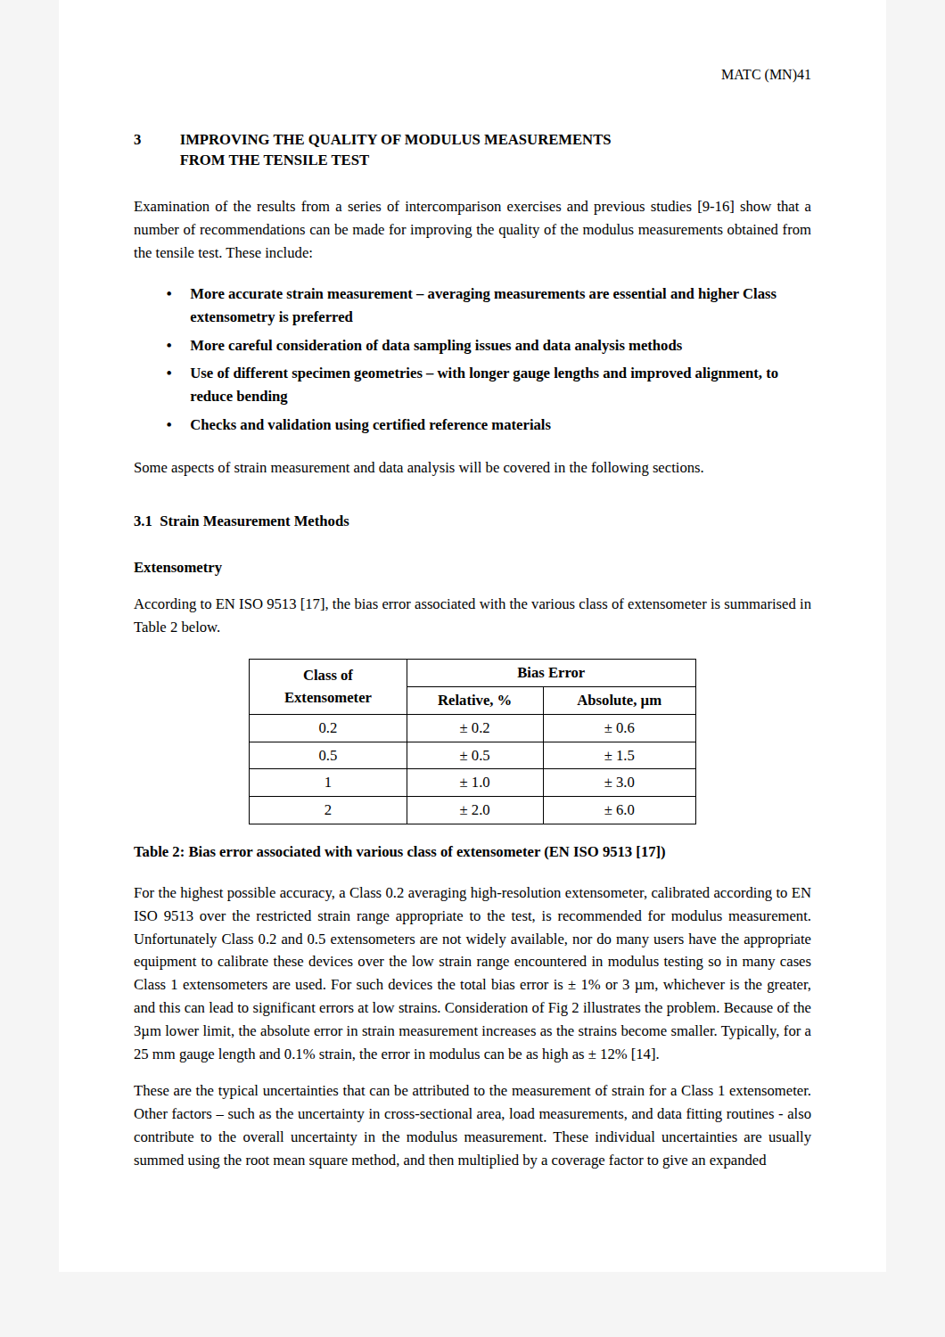MATC (MN)41
3 Improving the Quality of Modulus Measurements
from the Tensile Test
Examination of the results from a series of intercomparison exercises and previous studies [9-16] show that a number of recommendations can be made for improving the quality of the modulus measurements obtained from the tensile test. These include:
More accurate strain measurement – averaging measurements are essential and higher Class extensometry is preferred
More careful consideration of data sampling issues and data analysis methods
Use of different specimen geometries – with longer gauge lengths and improved alignment, to reduce bending
Checks and validation using certified reference materials
Some aspects of strain measurement and data analysis will be covered in the following sections.
3.1 Strain Measurement Methods
Extensometry
According to EN ISO 9513 [17], the bias error associated with the various class of extensometer is summarised in Table 2 below.
| Class of Extensometer | Bias Error |
| --- | --- |
| Relative, % | Absolute, µm |
| 0.2 | ± 0.2 | ± 0.6 |
| 0.5 | ± 0.5 | ± 1.5 |
| 1 | ± 1.0 | ± 3.0 |
| 2 | ± 2.0 | ± 6.0 |
Table 2: Bias error associated with various class of extensometer (EN ISO 9513 [17])
For the highest possible accuracy, a Class 0.2 averaging high-resolution extensometer, calibrated according to EN ISO 9513 over the restricted strain range appropriate to the test, is recommended for modulus measurement. Unfortunately Class 0.2 and 0.5 extensometers are not widely available, nor do many users have the appropriate equipment to calibrate these devices over the low strain range encountered in modulus testing so in many cases Class 1 extensometers are used. For such devices the total bias error is ± 1% or 3 µm, whichever is the greater, and this can lead to significant errors at low strains. Consideration of Fig 2 illustrates the problem. Because of the 3µm lower limit, the absolute error in strain measurement increases as the strains become smaller. Typically, for a 25 mm gauge length and 0.1% strain, the error in modulus can be as high as ± 12% [14].
These are the typical uncertainties that can be attributed to the measurement of strain for a Class 1 extensometer. Other factors – such as the uncertainty in cross-sectional area, load measurements, and data fitting routines - also contribute to the overall uncertainty in the modulus measurement. These individual uncertainties are usually summed using the root mean square method, and then multiplied by a coverage factor to give an expanded